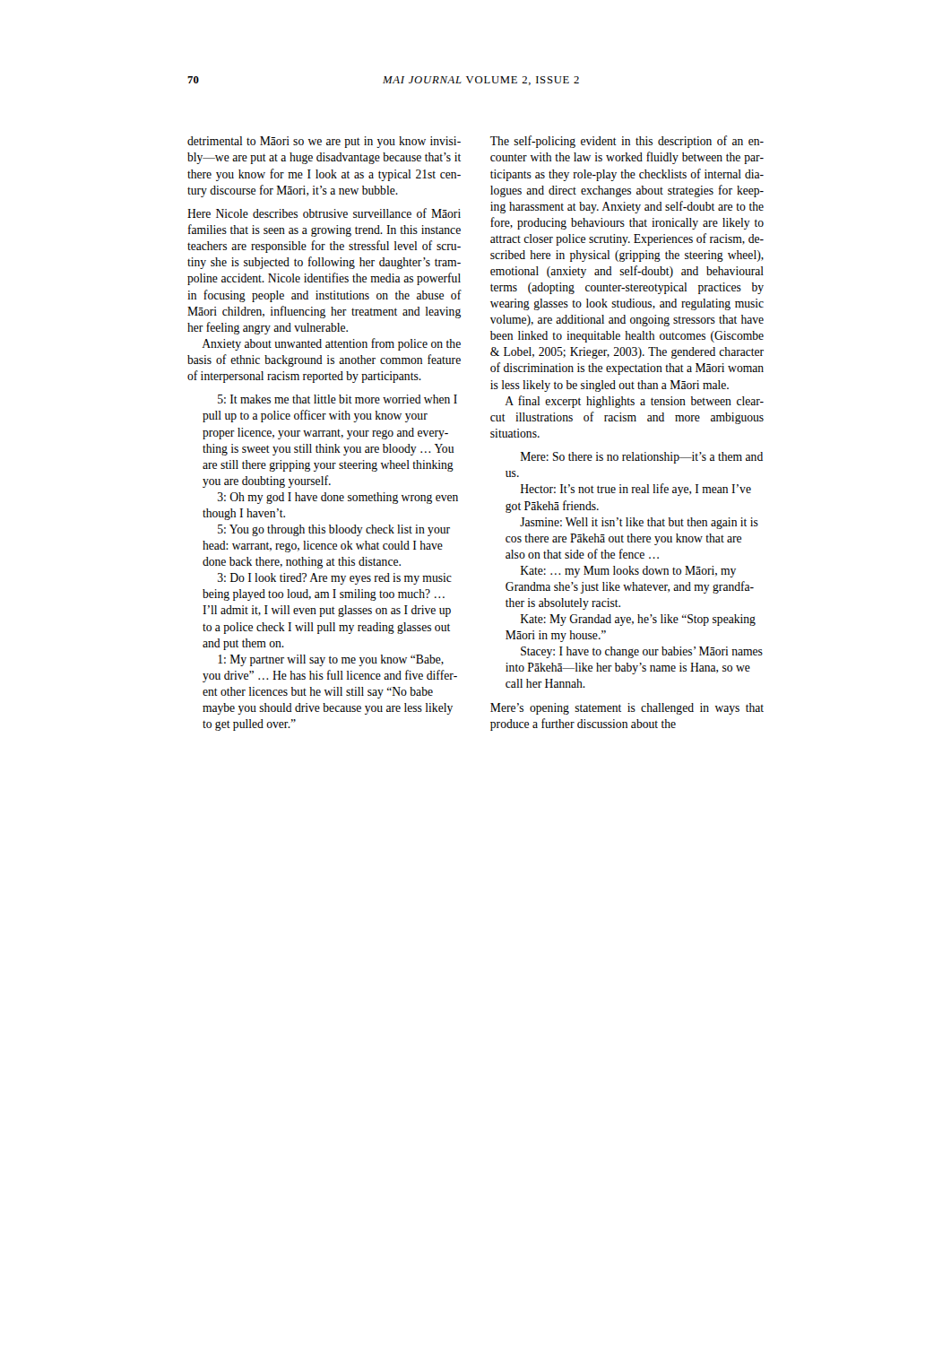70 MAI Journal Volume 2, Issue 2
detrimental to Māori so we are put in you know invisibly—we are put at a huge disadvantage because that’s it there you know for me I look at as a typical 21st century discourse for Māori, it’s a new bubble.
Here Nicole describes obtrusive surveillance of Māori families that is seen as a growing trend. In this instance teachers are responsible for the stressful level of scrutiny she is subjected to following her daughter’s trampoline accident. Nicole identifies the media as powerful in focusing people and institutions on the abuse of Māori children, influencing her treatment and leaving her feeling angry and vulnerable.
Anxiety about unwanted attention from police on the basis of ethnic background is another common feature of interpersonal racism reported by participants.
5: It makes me that little bit more worried when I pull up to a police officer with you know your proper licence, your warrant, your rego and everything is sweet you still think you are bloody … You are still there gripping your steering wheel thinking you are doubting yourself.
3: Oh my god I have done something wrong even though I haven’t.
5: You go through this bloody check list in your head: warrant, rego, licence ok what could I have done back there, nothing at this distance.
3: Do I look tired? Are my eyes red is my music being played too loud, am I smiling too much? … I’ll admit it, I will even put glasses on as I drive up to a police check I will pull my reading glasses out and put them on.
1: My partner will say to me you know “Babe, you drive” … He has his full licence and five different other licences but he will still say “No babe maybe you should drive because you are less likely to get pulled over.”
The self-policing evident in this description of an encounter with the law is worked fluidly between the participants as they role-play the checklists of internal dialogues and direct exchanges about strategies for keeping harassment at bay. Anxiety and self-doubt are to the fore, producing behaviours that ironically are likely to attract closer police scrutiny. Experiences of racism, described here in physical (gripping the steering wheel), emotional (anxiety and self-doubt) and behavioural terms (adopting counter-stereotypical practices by wearing glasses to look studious, and regulating music volume), are additional and ongoing stressors that have been linked to inequitable health outcomes (Giscombe & Lobel, 2005; Krieger, 2003). The gendered character of discrimination is the expectation that a Māori woman is less likely to be singled out than a Māori male.
A final excerpt highlights a tension between clear-cut illustrations of racism and more ambiguous situations.
Mere: So there is no relationship—it’s a them and us.
Hector: It’s not true in real life aye, I mean I’ve got Pākehā friends.
Jasmine: Well it isn’t like that but then again it is cos there are Pākehā out there you know that are also on that side of the fence …
Kate: … my Mum looks down to Māori, my Grandma she’s just like whatever, and my grandfather is absolutely racist.
Kate: My Grandad aye, he’s like “Stop speaking Māori in my house.”
Stacey: I have to change our babies’ Māori names into Pākehā—like her baby’s name is Hana, so we call her Hannah.
Mere’s opening statement is challenged in ways that produce a further discussion about the